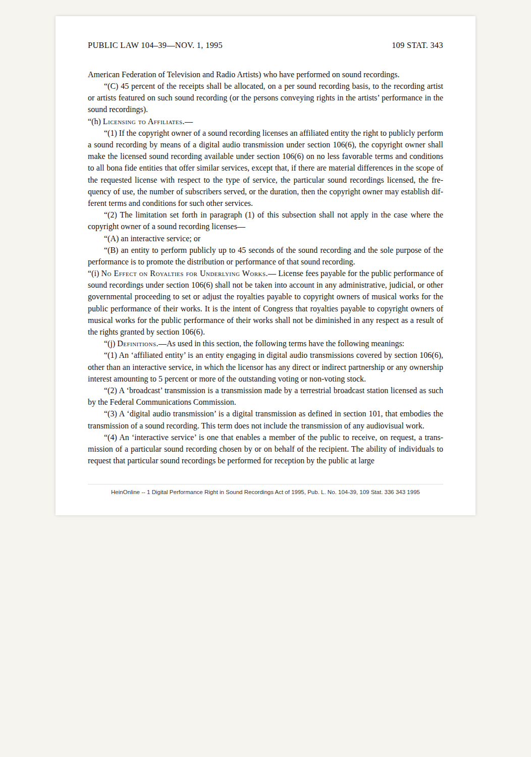PUBLIC LAW 104–39—NOV. 1, 1995 109 STAT. 343
American Federation of Television and Radio Artists) who have performed on sound recordings.
“(C) 45 percent of the receipts shall be allocated, on a per sound recording basis, to the recording artist or artists featured on such sound recording (or the persons conveying rights in the artists’ performance in the sound recordings).
“(h) Licensing to Affiliates.—
“(1) If the copyright owner of a sound recording licenses an affiliated entity the right to publicly perform a sound recording by means of a digital audio transmission under section 106(6), the copyright owner shall make the licensed sound recording available under section 106(6) on no less favorable terms and conditions to all bona fide entities that offer similar services, except that, if there are material differences in the scope of the requested license with respect to the type of service, the particular sound recordings licensed, the frequency of use, the number of subscribers served, or the duration, then the copyright owner may establish different terms and conditions for such other services.
“(2) The limitation set forth in paragraph (1) of this subsection shall not apply in the case where the copyright owner of a sound recording licenses—
“(A) an interactive service; or
“(B) an entity to perform publicly up to 45 seconds of the sound recording and the sole purpose of the performance is to promote the distribution or performance of that sound recording.
“(i) No Effect on Royalties for Underlying Works.— License fees payable for the public performance of sound recordings under section 106(6) shall not be taken into account in any administrative, judicial, or other governmental proceeding to set or adjust the royalties payable to copyright owners of musical works for the public performance of their works. It is the intent of Congress that royalties payable to copyright owners of musical works for the public performance of their works shall not be diminished in any respect as a result of the rights granted by section 106(6).
“(j) Definitions.—As used in this section, the following terms have the following meanings:
“(1) An ‘affiliated entity’ is an entity engaging in digital audio transmissions covered by section 106(6), other than an interactive service, in which the licensor has any direct or indirect partnership or any ownership interest amounting to 5 percent or more of the outstanding voting or non-voting stock.
“(2) A ‘broadcast’ transmission is a transmission made by a terrestrial broadcast station licensed as such by the Federal Communications Commission.
“(3) A ‘digital audio transmission’ is a digital transmission as defined in section 101, that embodies the transmission of a sound recording. This term does not include the transmission of any audiovisual work.
“(4) An ‘interactive service’ is one that enables a member of the public to receive, on request, a transmission of a particular sound recording chosen by or on behalf of the recipient. The ability of individuals to request that particular sound recordings be performed for reception by the public at large
HeinOnline -- 1 Digital Performance Right in Sound Recordings Act of 1995, Pub. L. No. 104-39, 109 Stat. 336 343 1995